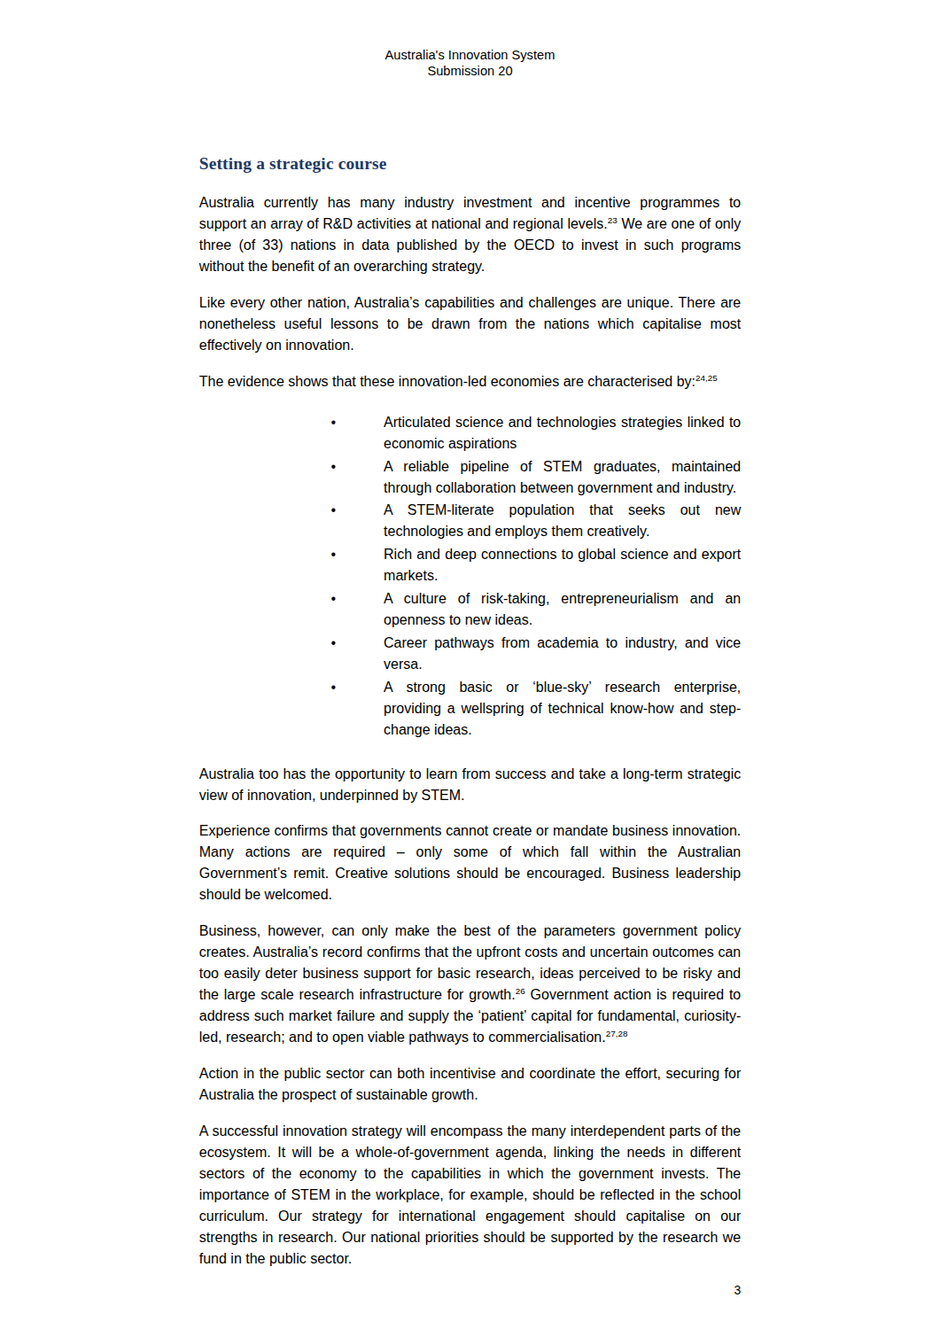Australia's Innovation System Submission 20
Setting a strategic course
Australia currently has many industry investment and incentive programmes to support an array of R&D activities at national and regional levels.23 We are one of only three (of 33) nations in data published by the OECD to invest in such programs without the benefit of an overarching strategy.
Like every other nation, Australia’s capabilities and challenges are unique. There are nonetheless useful lessons to be drawn from the nations which capitalise most effectively on innovation.
The evidence shows that these innovation-led economies are characterised by:24,25
Articulated science and technologies strategies linked to economic aspirations
A reliable pipeline of STEM graduates, maintained through collaboration between government and industry.
A STEM-literate population that seeks out new technologies and employs them creatively.
Rich and deep connections to global science and export markets.
A culture of risk-taking, entrepreneurialism and an openness to new ideas.
Career pathways from academia to industry, and vice versa.
A strong basic or ‘blue-sky’ research enterprise, providing a wellspring of technical know-how and step-change ideas.
Australia too has the opportunity to learn from success and take a long-term strategic view of innovation, underpinned by STEM.
Experience confirms that governments cannot create or mandate business innovation. Many actions are required – only some of which fall within the Australian Government’s remit. Creative solutions should be encouraged. Business leadership should be welcomed.
Business, however, can only make the best of the parameters government policy creates. Australia’s record confirms that the upfront costs and uncertain outcomes can too easily deter business support for basic research, ideas perceived to be risky and the large scale research infrastructure for growth.26 Government action is required to address such market failure and supply the ‘patient’ capital for fundamental, curiosity-led, research; and to open viable pathways to commercialisation.27,28
Action in the public sector can both incentivise and coordinate the effort, securing for Australia the prospect of sustainable growth.
A successful innovation strategy will encompass the many interdependent parts of the ecosystem. It will be a whole-of-government agenda, linking the needs in different sectors of the economy to the capabilities in which the government invests. The importance of STEM in the workplace, for example, should be reflected in the school curriculum. Our strategy for international engagement should capitalise on our strengths in research. Our national priorities should be supported by the research we fund in the public sector.
3